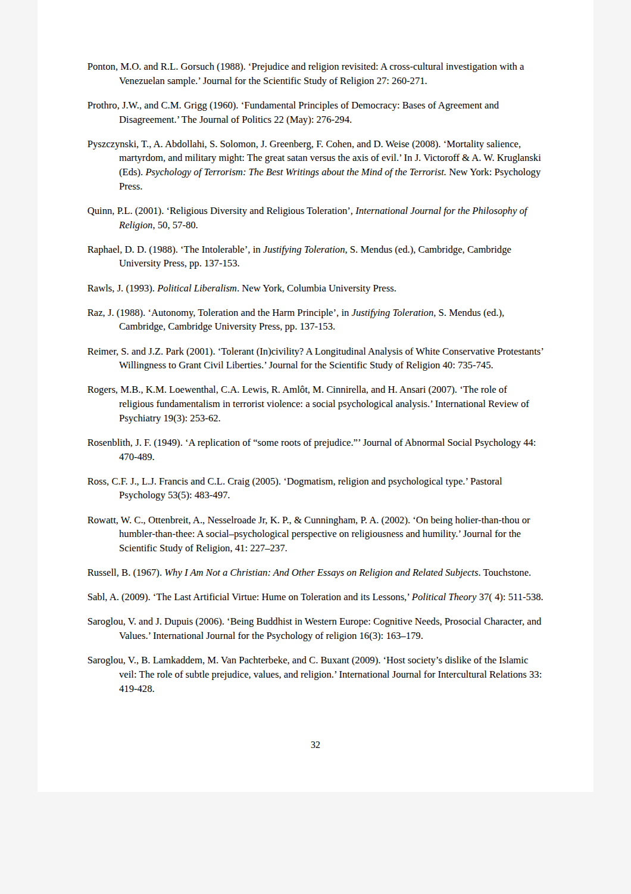Ponton, M.O. and R.L. Gorsuch (1988). ‘Prejudice and religion revisited: A cross-cultural investigation with a Venezuelan sample.’ Journal for the Scientific Study of Religion 27: 260-271.
Prothro, J.W., and C.M. Grigg (1960). ‘Fundamental Principles of Democracy: Bases of Agreement and Disagreement.’ The Journal of Politics 22 (May): 276-294.
Pyszczynski, T., A. Abdollahi, S. Solomon, J. Greenberg, F. Cohen, and D. Weise (2008). ‘Mortality salience, martyrdom, and military might: The great satan versus the axis of evil.’ In J. Victoroff & A. W. Kruglanski (Eds). Psychology of Terrorism: The Best Writings about the Mind of the Terrorist. New York: Psychology Press.
Quinn, P.L. (2001). ‘Religious Diversity and Religious Toleration’, International Journal for the Philosophy of Religion, 50, 57-80.
Raphael, D. D. (1988). ‘The Intolerable’, in Justifying Toleration, S. Mendus (ed.), Cambridge, Cambridge University Press, pp. 137-153.
Rawls, J. (1993). Political Liberalism. New York, Columbia University Press.
Raz, J. (1988). ‘Autonomy, Toleration and the Harm Principle’, in Justifying Toleration, S. Mendus (ed.), Cambridge, Cambridge University Press, pp. 137-153.
Reimer, S. and J.Z. Park (2001). ‘Tolerant (In)civility? A Longitudinal Analysis of White Conservative Protestants’ Willingness to Grant Civil Liberties.’ Journal for the Scientific Study of Religion 40: 735-745.
Rogers, M.B., K.M. Loewenthal, C.A. Lewis, R. Amlôt, M. Cinnirella, and H. Ansari (2007). ‘The role of religious fundamentalism in terrorist violence: a social psychological analysis.’ International Review of Psychiatry 19(3): 253-62.
Rosenblith, J. F. (1949). ‘A replication of “some roots of prejudice.”’ Journal of Abnormal Social Psychology 44: 470-489.
Ross, C.F. J., L.J. Francis and C.L. Craig (2005). ‘Dogmatism, religion and psychological type.’ Pastoral Psychology 53(5): 483-497.
Rowatt, W. C., Ottenbreit, A., Nesselroade Jr, K. P., & Cunningham, P. A. (2002). ‘On being holier-than-thou or humbler-than-thee: A social–psychological perspective on religiousness and humility.’ Journal for the Scientific Study of Religion, 41: 227–237.
Russell, B. (1967). Why I Am Not a Christian: And Other Essays on Religion and Related Subjects. Touchstone.
Sabl, A. (2009). ‘The Last Artificial Virtue: Hume on Toleration and its Lessons,’ Political Theory 37( 4): 511-538.
Saroglou, V. and J. Dupuis (2006). ‘Being Buddhist in Western Europe: Cognitive Needs, Prosocial Character, and Values.’ International Journal for the Psychology of religion 16(3): 163–179.
Saroglou, V., B. Lamkaddem, M. Van Pachterbeke, and C. Buxant (2009). ‘Host society’s dislike of the Islamic veil: The role of subtle prejudice, values, and religion.’ International Journal for Intercultural Relations 33: 419-428.
32